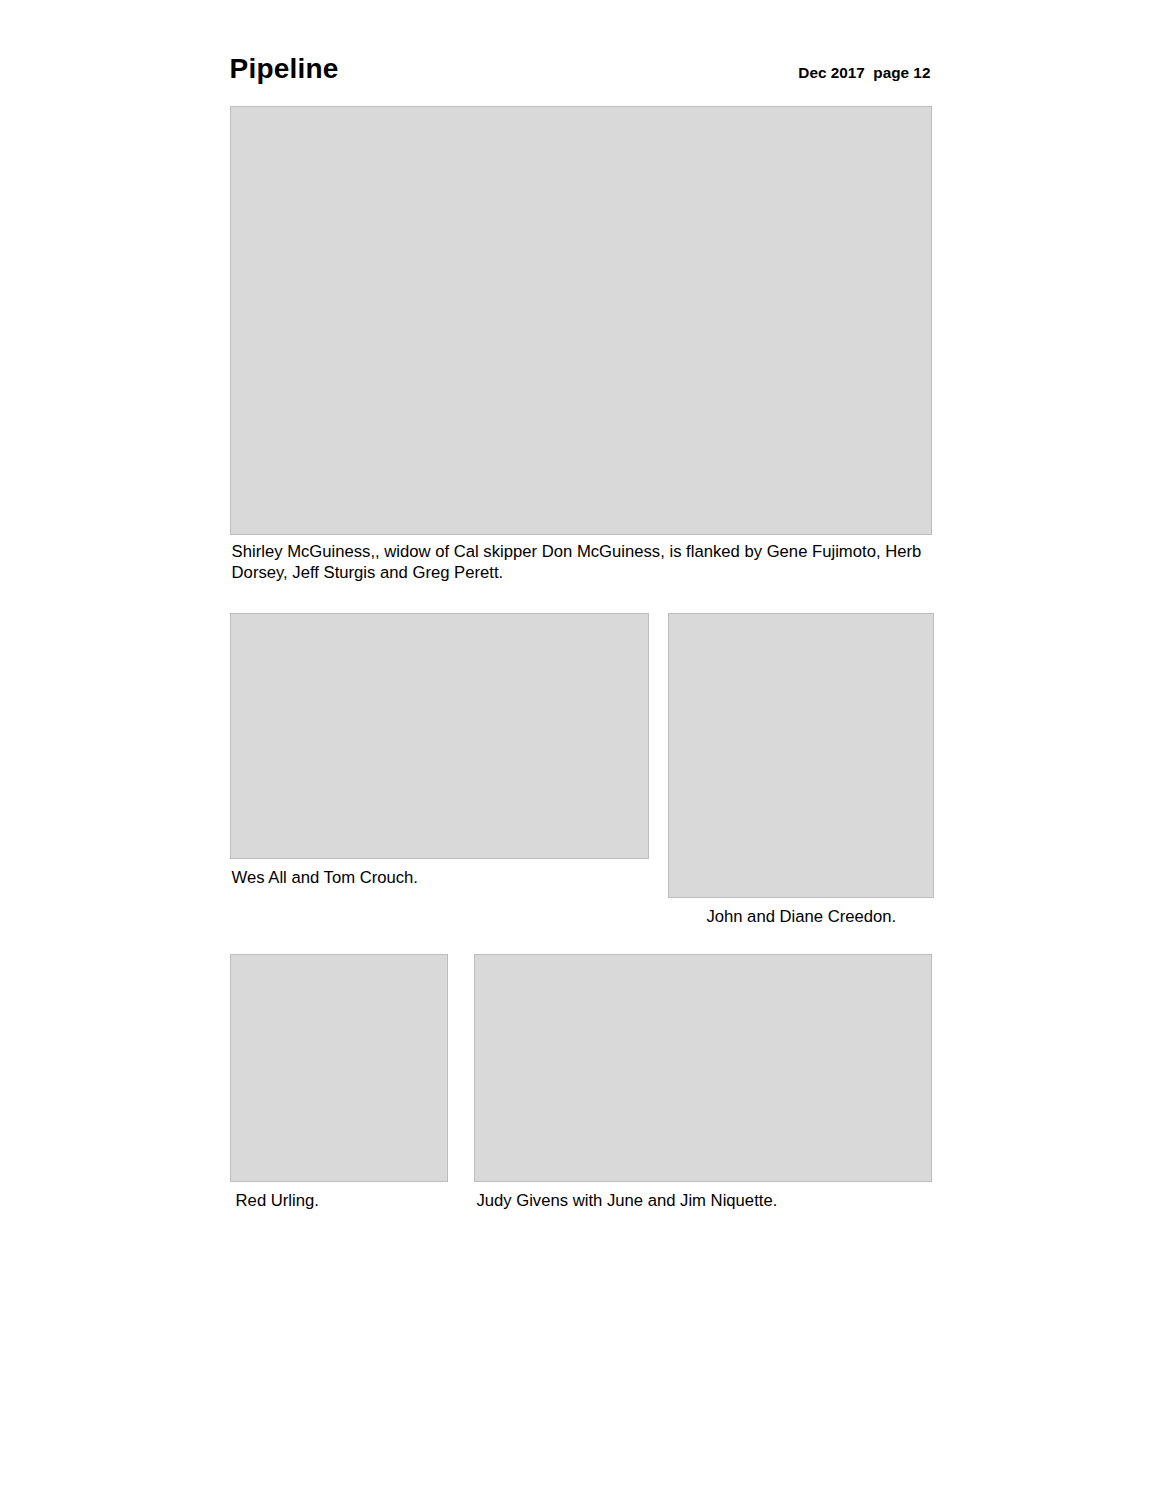Pipeline
Dec 2017 page 12
Shirley McGuiness,, widow of Cal skipper Don McGuiness, is flanked by Gene Fujimoto, Herb Dorsey, Jeff Sturgis and Greg Perett.
Wes All and Tom Crouch.
John and Diane Creedon.
Red Urling.
Judy Givens with June and Jim Niquette.